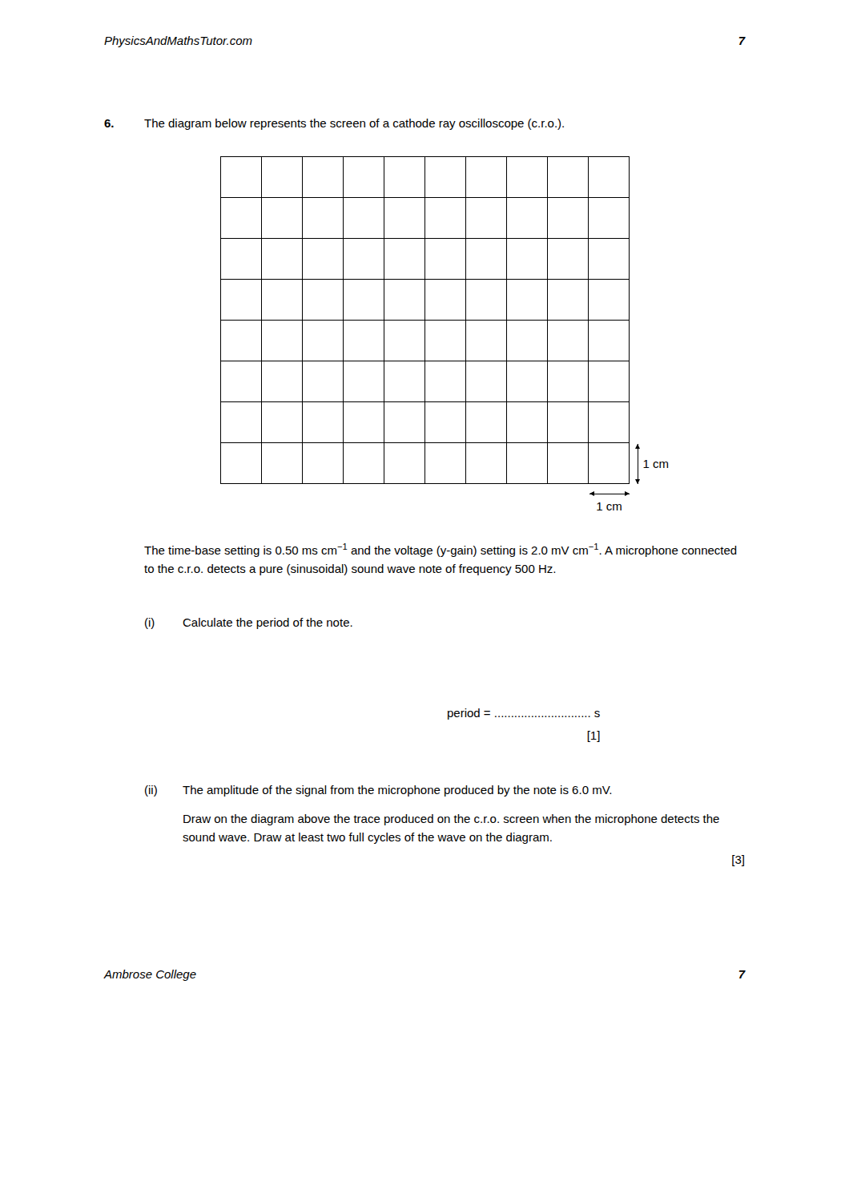PhysicsAndMathsTutor.com 7
6. The diagram below represents the screen of a cathode ray oscilloscope (c.r.o.).
1 cm
1 cm
The time-base setting is 0.50 ms cm−1 and the voltage (y-gain) setting is 2.0 mV cm−1. A microphone connected to the c.r.o. detects a pure (sinusoidal) sound wave note of frequency 500 Hz.
(i)
Calculate the period of the note.
period = ............................. s
[1]
(ii)
The amplitude of the signal from the microphone produced by the note is 6.0 mV.
Draw on the diagram above the trace produced on the c.r.o. screen when the microphone detects the sound wave. Draw at least two full cycles of the wave on the diagram.
[3]
Ambrose College 7